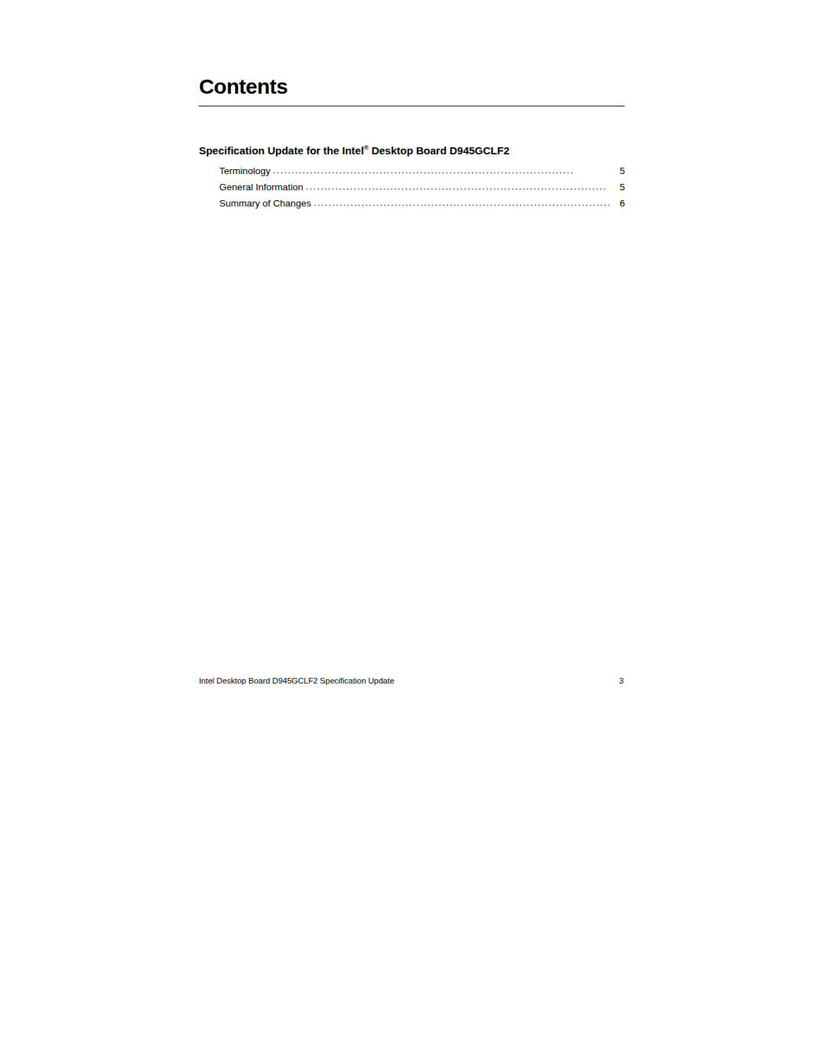Contents
Specification Update for the Intel® Desktop Board D945GCLF2
Terminology .................................................................................. 5
General Information .................................................................................. 5
Summary of Changes .................................................................................. 6
Intel Desktop Board D945GCLF2 Specification Update
3